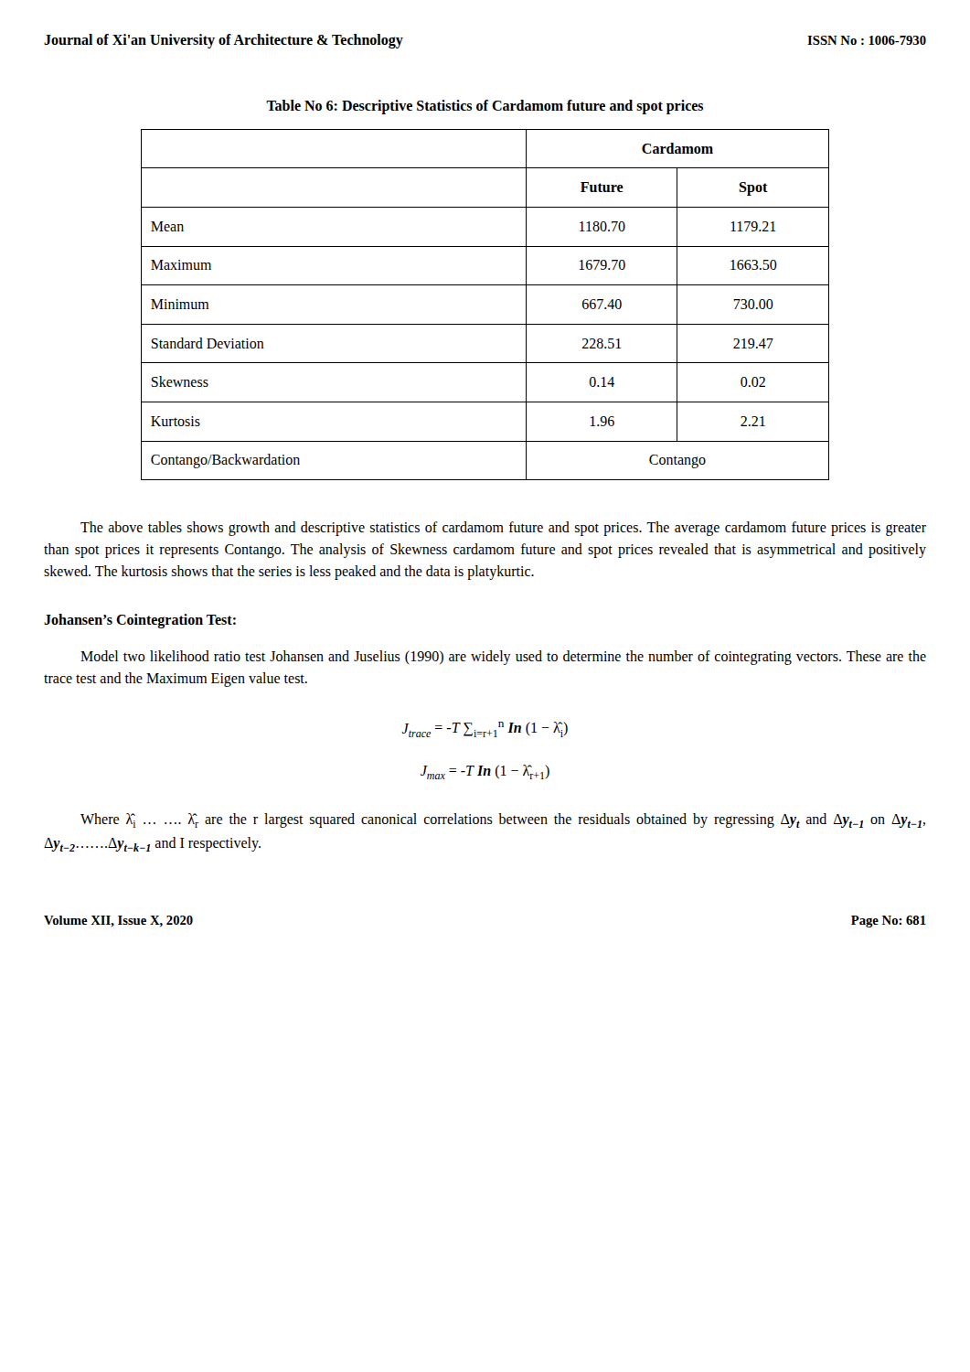Journal of Xi'an University of Architecture & Technology ISSN No : 1006-7930
Table No 6: Descriptive Statistics of Cardamom future and spot prices
| | Cardamom |
| | Future | Spot |
| Mean | 1180.70 | 1179.21 |
| Maximum | 1679.70 | 1663.50 |
| Minimum | 667.40 | 730.00 |
| Standard Deviation | 228.51 | 219.47 |
| Skewness | 0.14 | 0.02 |
| Kurtosis | 1.96 | 2.21 |
| Contango/Backwardation | Contango |
The above tables shows growth and descriptive statistics of cardamom future and spot prices. The average cardamom future prices is greater than spot prices it represents Contango. The analysis of Skewness cardamom future and spot prices revealed that is asymmetrical and positively skewed. The kurtosis shows that the series is less peaked and the data is platykurtic.
Johansen’s Cointegration Test:
Model two likelihood ratio test Johansen and Juselius (1990) are widely used to determine the number of cointegrating vectors. These are the trace test and the Maximum Eigen value test.
Jtrace = -T ∑i=r+1n In (1 − λ̂i) Jmax = -T In (1 − λ̂r+1)
Where λ̂i … …. λ̂r are the r largest squared canonical correlations between the residuals obtained by regressing Δyt and Δyt−1 on Δyt−1, Δyt−2…….Δyt−k−1 and I respectively.
Volume XII, Issue X, 2020 Page No: 681